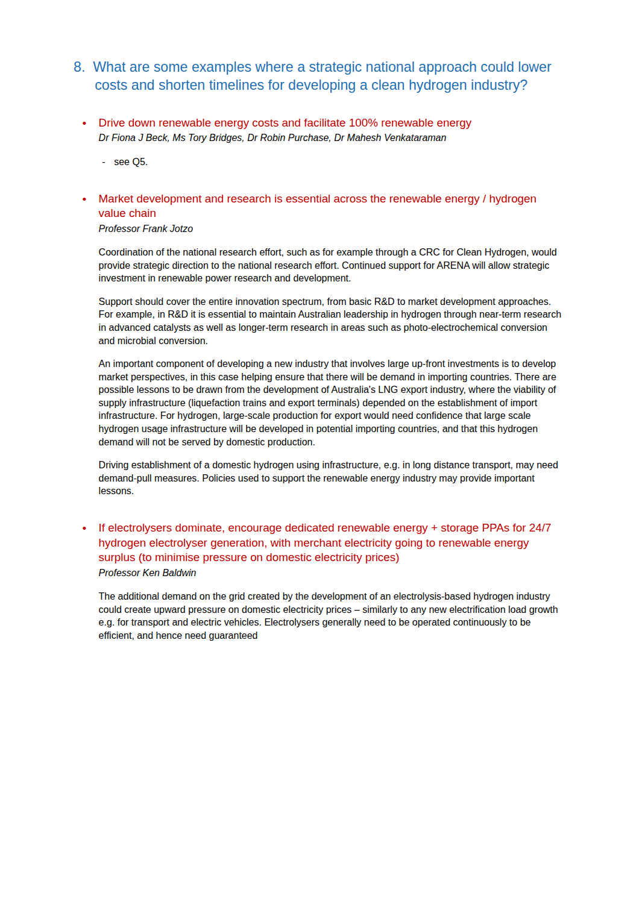8. What are some examples where a strategic national approach could lower costs and shorten timelines for developing a clean hydrogen industry?
Drive down renewable energy costs and facilitate 100% renewable energy
Dr Fiona J Beck, Ms Tory Bridges, Dr Robin Purchase, Dr Mahesh Venkataraman
see Q5.
Market development and research is essential across the renewable energy / hydrogen value chain
Professor Frank Jotzo
Coordination of the national research effort, such as for example through a CRC for Clean Hydrogen, would provide strategic direction to the national research effort. Continued support for ARENA will allow strategic investment in renewable power research and development.
Support should cover the entire innovation spectrum, from basic R&D to market development approaches. For example, in R&D it is essential to maintain Australian leadership in hydrogen through near-term research in advanced catalysts as well as longer-term research in areas such as photo-electrochemical conversion and microbial conversion.
An important component of developing a new industry that involves large up-front investments is to develop market perspectives, in this case helping ensure that there will be demand in importing countries. There are possible lessons to be drawn from the development of Australia's LNG export industry, where the viability of supply infrastructure (liquefaction trains and export terminals) depended on the establishment of import infrastructure. For hydrogen, large-scale production for export would need confidence that large scale hydrogen usage infrastructure will be developed in potential importing countries, and that this hydrogen demand will not be served by domestic production.
Driving establishment of a domestic hydrogen using infrastructure, e.g. in long distance transport, may need demand-pull measures. Policies used to support the renewable energy industry may provide important lessons.
If electrolysers dominate, encourage dedicated renewable energy + storage PPAs for 24/7 hydrogen electrolyser generation, with merchant electricity going to renewable energy surplus (to minimise pressure on domestic electricity prices)
Professor Ken Baldwin
The additional demand on the grid created by the development of an electrolysis-based hydrogen industry could create upward pressure on domestic electricity prices – similarly to any new electrification load growth e.g. for transport and electric vehicles. Electrolysers generally need to be operated continuously to be efficient, and hence need guaranteed